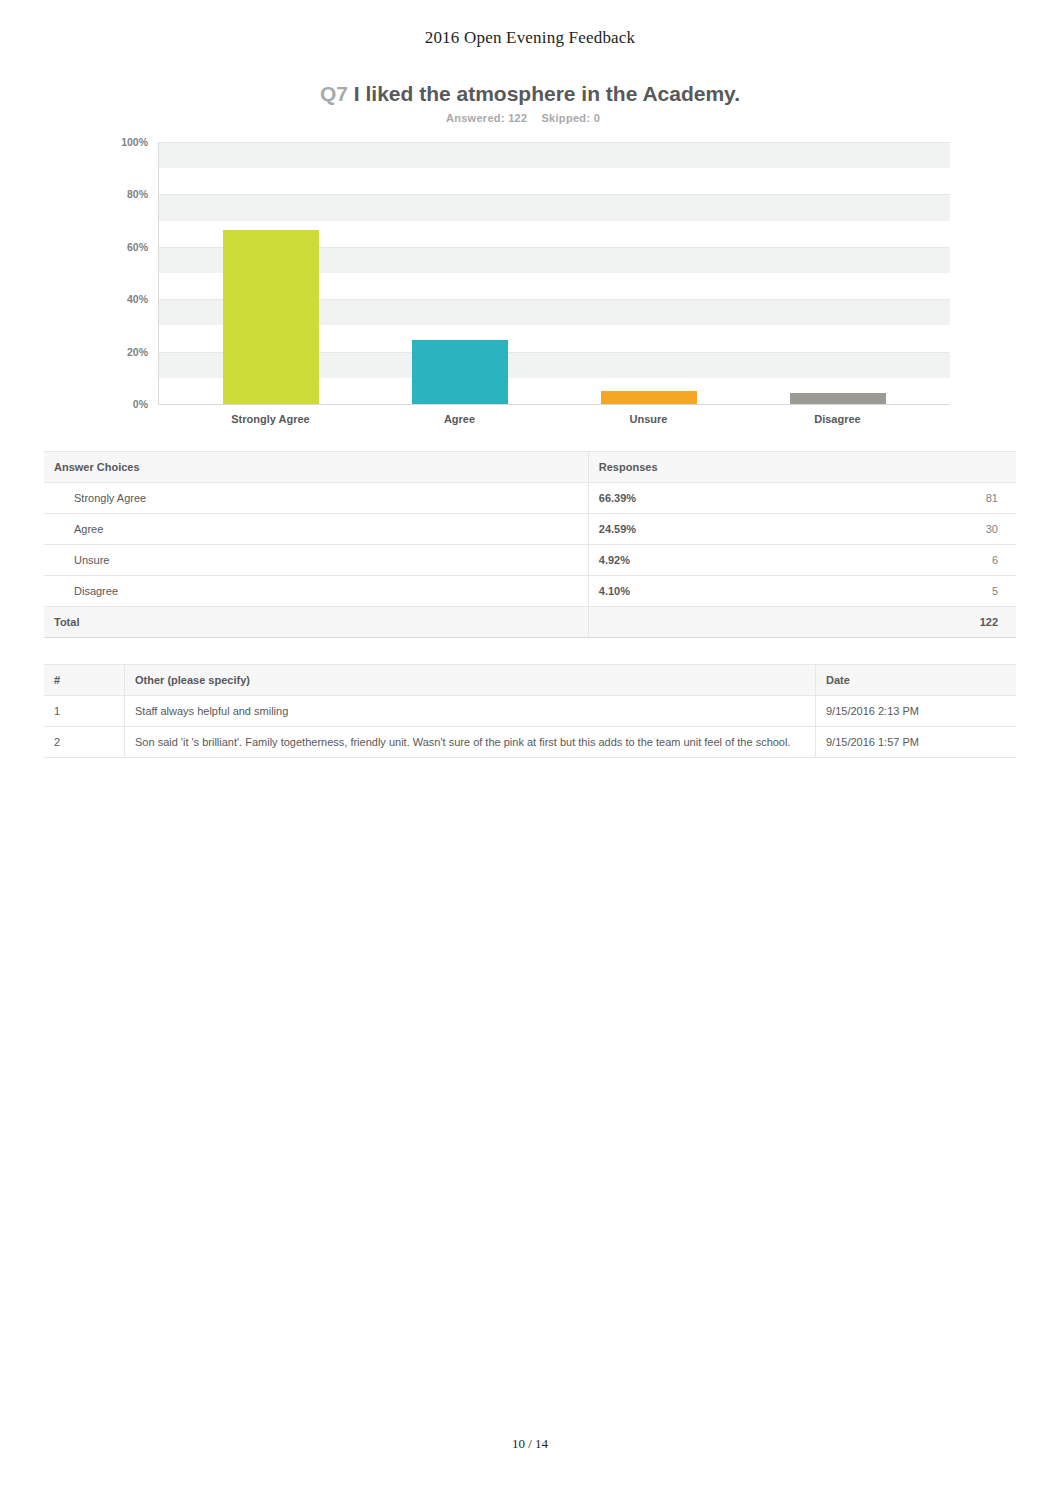2016 Open Evening Feedback
Q7 I liked the atmosphere in the Academy.
Answered: 122 Skipped: 0
100%
80%
60%
40%
20%
0%
Strongly Agree
Agree
Unsure
Disagree
| Answer Choices | Responses |
| --- | --- |
| Strongly Agree | 66.39% | 81 |
| Agree | 24.59% | 30 |
| Unsure | 4.92% | 6 |
| Disagree | 4.10% | 5 |
| Total | | 122 |
| # | Other (please specify) | Date |
| --- | --- | --- |
| 1 | Staff always helpful and smiling | 9/15/2016 2:13 PM |
| 2 | Son said 'it 's brilliant'. Family togetherness, friendly unit. Wasn't sure of the pink at first but this adds to the team unit feel of the school. | 9/15/2016 1:57 PM |
10 / 14